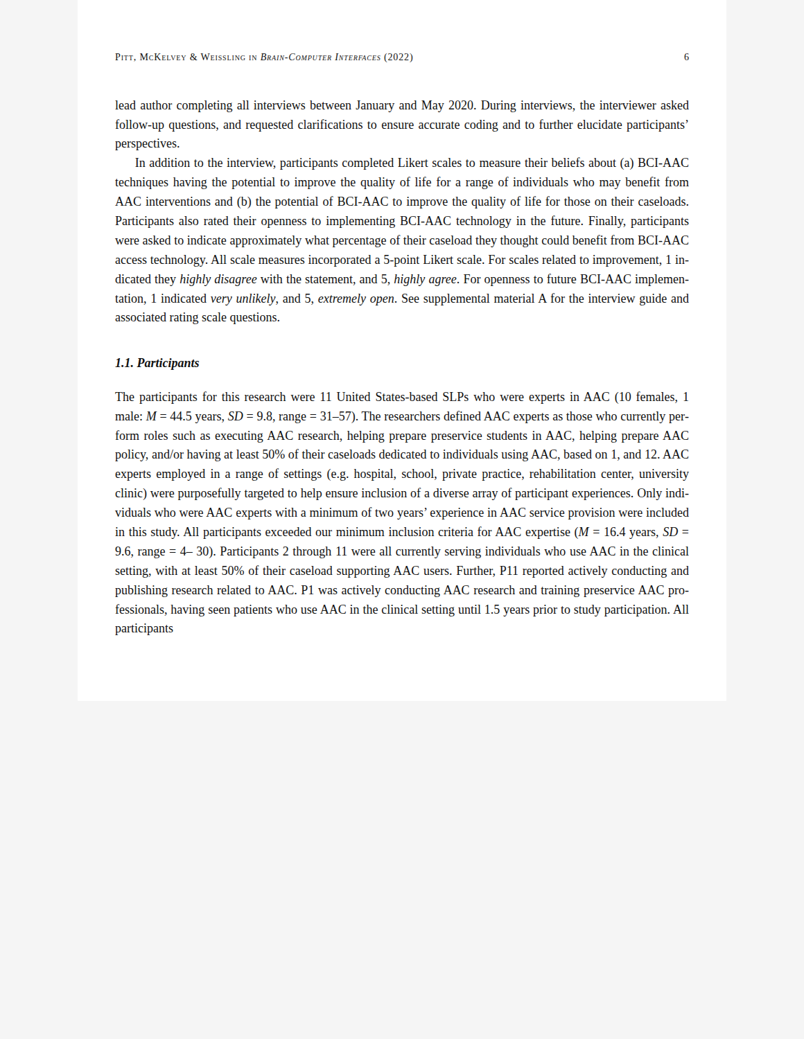Pitt, McKelvey & Weissling in Brain-Computer Interfaces (2022) 6
lead author completing all interviews between January and May 2020. During interviews, the interviewer asked follow-up questions, and requested clarifications to ensure accurate coding and to further elucidate participants’ perspectives.
In addition to the interview, participants completed Likert scales to measure their beliefs about (a) BCI-AAC techniques having the potential to improve the quality of life for a range of individuals who may benefit from AAC interventions and (b) the potential of BCI-AAC to improve the quality of life for those on their caseloads. Participants also rated their openness to implementing BCI-AAC technology in the future. Finally, participants were asked to indicate approximately what percentage of their caseload they thought could benefit from BCI-AAC access technology. All scale measures incorporated a 5-point Likert scale. For scales related to improvement, 1 indicated they highly disagree with the statement, and 5, highly agree. For openness to future BCI-AAC implementation, 1 indicated very unlikely, and 5, extremely open. See supplemental material A for the interview guide and associated rating scale questions.
1.1. Participants
The participants for this research were 11 United States-based SLPs who were experts in AAC (10 females, 1 male: M = 44.5 years, SD = 9.8, range = 31–57). The researchers defined AAC experts as those who currently perform roles such as executing AAC research, helping prepare preservice students in AAC, helping prepare AAC policy, and/or having at least 50% of their caseloads dedicated to individuals using AAC, based on 1, and 12. AAC experts employed in a range of settings (e.g. hospital, school, private practice, rehabilitation center, university clinic) were purposefully targeted to help ensure inclusion of a diverse array of participant experiences. Only individuals who were AAC experts with a minimum of two years’ experience in AAC service provision were included in this study. All participants exceeded our minimum inclusion criteria for AAC expertise (M = 16.4 years, SD = 9.6, range = 4– 30). Participants 2 through 11 were all currently serving individuals who use AAC in the clinical setting, with at least 50% of their caseload supporting AAC users. Further, P11 reported actively conducting and publishing research related to AAC. P1 was actively conducting AAC research and training preservice AAC professionals, having seen patients who use AAC in the clinical setting until 1.5 years prior to study participation. All participants